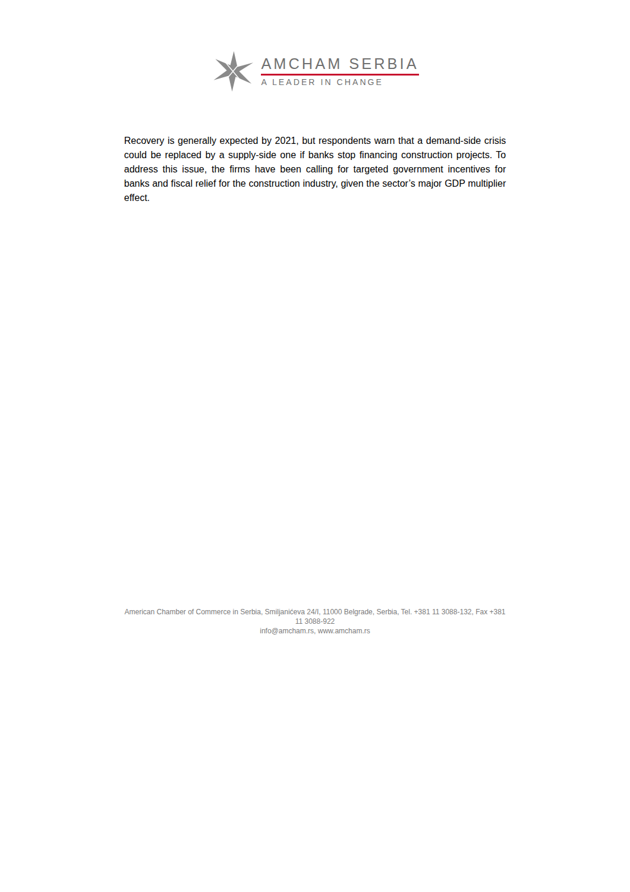AMCHAM SERBIA
A LEADER IN CHANGE
Recovery is generally expected by 2021, but respondents warn that a demand-side crisis could be replaced by a supply-side one if banks stop financing construction projects. To address this issue, the firms have been calling for targeted government incentives for banks and fiscal relief for the construction industry, given the sector’s major GDP multiplier effect.
American Chamber of Commerce in Serbia, Smiljanićeva 24/I, 11000 Belgrade, Serbia, Tel. +381 11 3088-132, Fax +381 11 3088-922
info@amcham.rs, www.amcham.rs